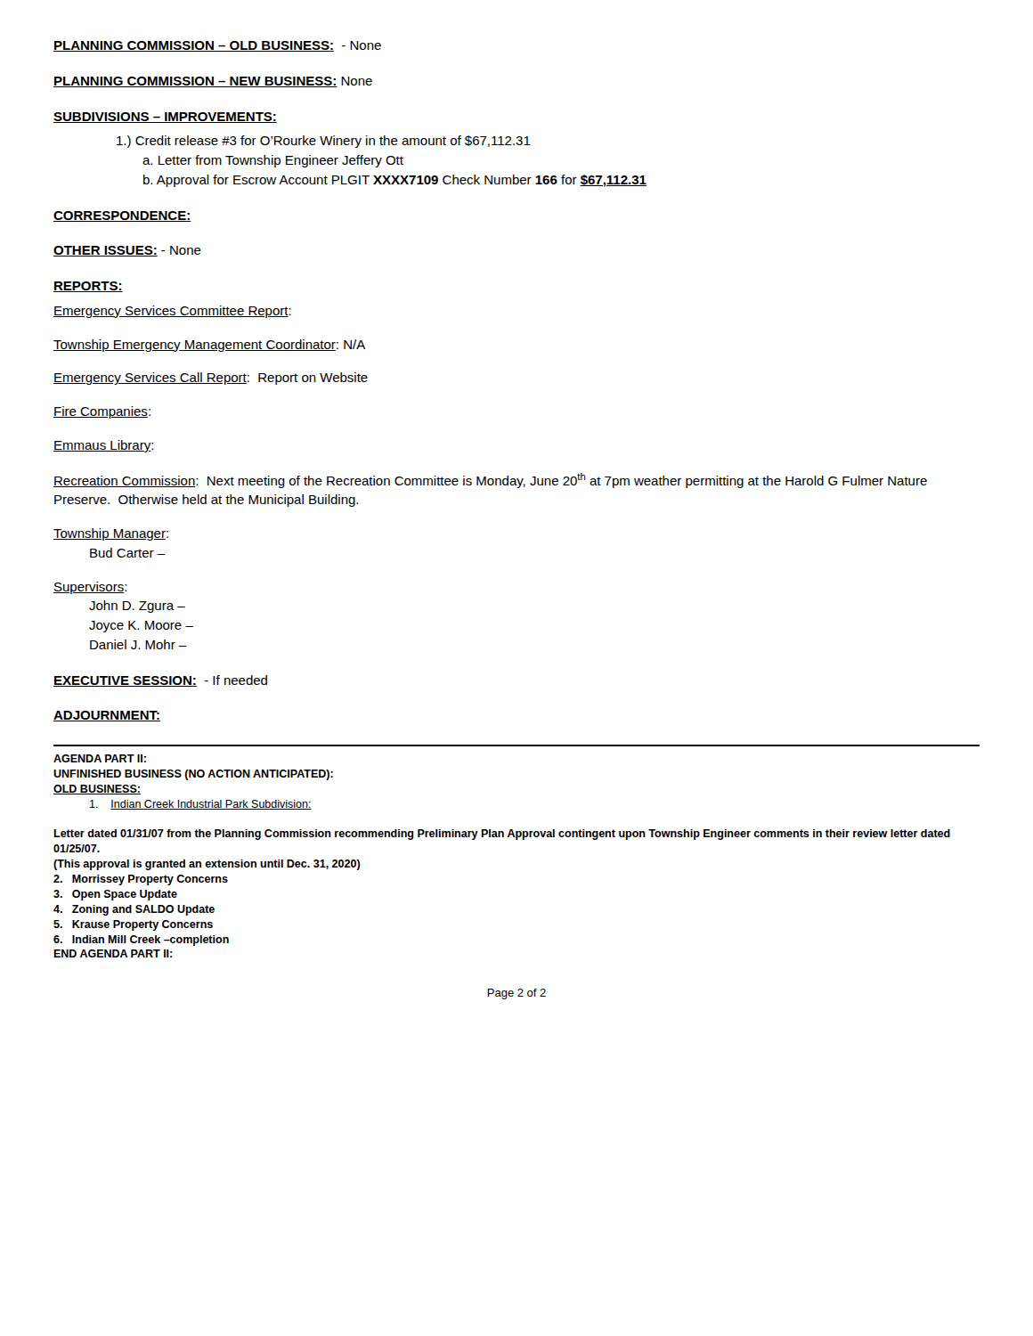PLANNING COMMISSION – OLD BUSINESS: - None
PLANNING COMMISSION – NEW BUSINESS: None
SUBDIVISIONS – IMPROVEMENTS:
1.) Credit release #3 for O’Rourke Winery in the amount of $67,112.31
a. Letter from Township Engineer Jeffery Ott
b. Approval for Escrow Account PLGIT XXXX7109 Check Number 166 for $67,112.31
CORRESPONDENCE:
OTHER ISSUES: - None
REPORTS:
Emergency Services Committee Report:
Township Emergency Management Coordinator: N/A
Emergency Services Call Report: Report on Website
Fire Companies:
Emmaus Library:
Recreation Commission: Next meeting of the Recreation Committee is Monday, June 20th at 7pm weather permitting at the Harold G Fulmer Nature Preserve. Otherwise held at the Municipal Building.
Township Manager:
Bud Carter –
Supervisors:
John D. Zgura –
Joyce K. Moore –
Daniel J. Mohr –
EXECUTIVE SESSION: - If needed
ADJOURNMENT:
AGENDA PART II:
UNFINISHED BUSINESS (NO ACTION ANTICIPATED):
OLD BUSINESS:
1. Indian Creek Industrial Park Subdivision:
Letter dated 01/31/07 from the Planning Commission recommending Preliminary Plan Approval contingent upon Township Engineer comments in their review letter dated 01/25/07.
(This approval is granted an extension until Dec. 31, 2020)
2. Morrissey Property Concerns
3. Open Space Update
4. Zoning and SALDO Update
5. Krause Property Concerns
6. Indian Mill Creek –completion
END AGENDA PART II:
Page 2 of 2